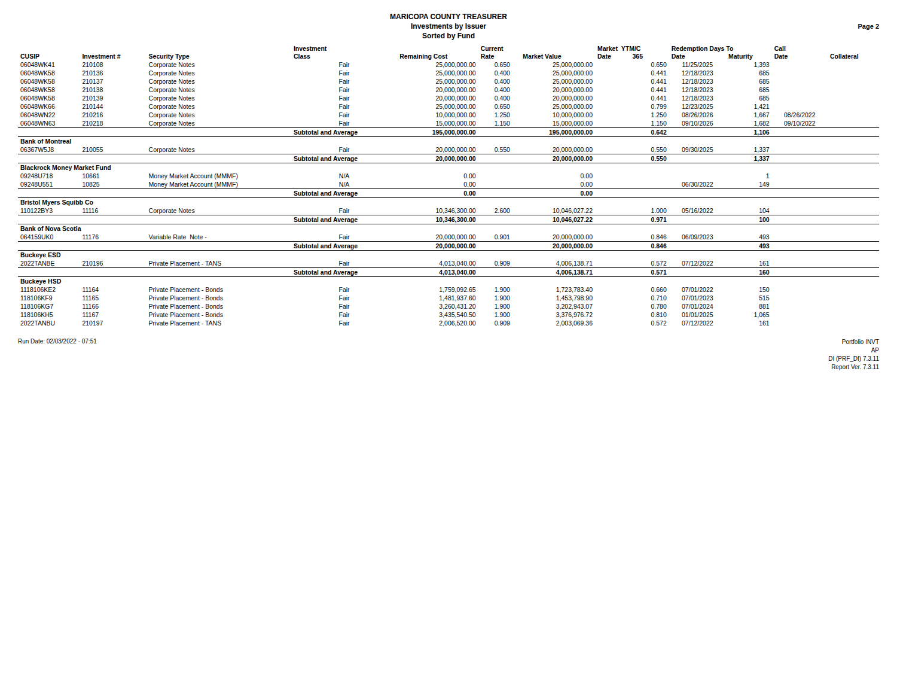MARICOPA COUNTY TREASURER
Investments by Issuer
Sorted by Fund
Page 2
| CUSIP | Investment # | Security Type | Investment | Current | Market Value | Market YTM/C | Redemption Days To | Call |
| --- | --- | --- | --- | --- | --- | --- | --- | --- |
| Class | Remaining Cost | Rate | | Date | 365 | Date | Maturity | Date | Collateral |
| 06048WK41 | 210108 | Corporate Notes | Fair | 25,000,000.00 | 0.650 | | 25,000,000.00 | | 0.650 | 11/25/2025 | 1,393 | | |
| 06048WK58 | 210136 | Corporate Notes | Fair | 25,000,000.00 | 0.400 | | 25,000,000.00 | | 0.441 | 12/18/2023 | 685 | | |
| 06048WK58 | 210137 | Corporate Notes | Fair | 25,000,000.00 | 0.400 | | 25,000,000.00 | | 0.441 | 12/18/2023 | 685 | | |
| 06048WK58 | 210138 | Corporate Notes | Fair | 20,000,000.00 | 0.400 | | 20,000,000.00 | | 0.441 | 12/18/2023 | 685 | | |
| 06048WK58 | 210139 | Corporate Notes | Fair | 20,000,000.00 | 0.400 | | 20,000,000.00 | | 0.441 | 12/18/2023 | 685 | | |
| 06048WK66 | 210144 | Corporate Notes | Fair | 25,000,000.00 | 0.650 | | 25,000,000.00 | | 0.799 | 12/23/2025 | 1,421 | | |
| 06048WN22 | 210216 | Corporate Notes | Fair | 10,000,000.00 | 1.250 | | 10,000,000.00 | | 1.250 | 08/26/2026 | 1,667 | 08/26/2022 | |
| 06048WN63 | 210218 | Corporate Notes | Fair | 15,000,000.00 | 1.150 | | 15,000,000.00 | | 1.150 | 09/10/2026 | 1,682 | 09/10/2022 | |
| | Subtotal and Average | 195,000,000.00 | | | 195,000,000.00 | | 0.642 | | 1,106 | | |
| Bank of Montreal |
| 06367W5J8 | 210055 | Corporate Notes | Fair | 20,000,000.00 | 0.550 | | 20,000,000.00 | | 0.550 | 09/30/2025 | 1,337 | | |
| | Subtotal and Average | 20,000,000.00 | | | 20,000,000.00 | | 0.550 | | 1,337 | | |
| Blackrock Money Market Fund |
| 09248U718 | 10661 | Money Market Account (MMMF) | N/A | 0.00 | | | 0.00 | | | | 1 | | |
| 09248U551 | 10825 | Money Market Account (MMMF) | N/A | 0.00 | | | 0.00 | | | 06/30/2022 | 149 | | |
| | Subtotal and Average | 0.00 | | | 0.00 | | | | | | |
| Bristol Myers Squibb Co |
| 110122BY3 | 11116 | Corporate Notes | Fair | 10,346,300.00 | 2.600 | | 10,046,027.22 | | 1.000 | 05/16/2022 | 104 | | |
| | Subtotal and Average | 10,346,300.00 | | | 10,046,027.22 | | 0.971 | | 100 | | |
| Bank of Nova Scotia |
| 064159UK0 | 11176 | Variable Rate Note - | Fair | 20,000,000.00 | 0.901 | | 20,000,000.00 | | 0.846 | 06/09/2023 | 493 | | |
| | Subtotal and Average | 20,000,000.00 | | | 20,000,000.00 | | 0.846 | | 493 | | |
| Buckeye ESD |
| 2022TANBE | 210196 | Private Placement - TANS | Fair | 4,013,040.00 | 0.909 | | 4,006,138.71 | | 0.572 | 07/12/2022 | 161 | | |
| | Subtotal and Average | 4,013,040.00 | | | 4,006,138.71 | | 0.571 | | 160 | | |
| Buckeye HSD |
| 1118106KE2 | 11164 | Private Placement - Bonds | Fair | 1,759,092.65 | 1.900 | | 1,723,783.40 | | 0.660 | 07/01/2022 | 150 | | |
| 118106KF9 | 11165 | Private Placement - Bonds | Fair | 1,481,937.60 | 1.900 | | 1,453,798.90 | | 0.710 | 07/01/2023 | 515 | | |
| 118106KG7 | 11166 | Private Placement - Bonds | Fair | 3,260,431.20 | 1.900 | | 3,202,943.07 | | 0.780 | 07/01/2024 | 881 | | |
| 118106KH5 | 11167 | Private Placement - Bonds | Fair | 3,435,540.50 | 1.900 | | 3,376,976.72 | | 0.810 | 01/01/2025 | 1,065 | | |
| 2022TANBU | 210197 | Private Placement - TANS | Fair | 2,006,520.00 | 0.909 | | 2,003,069.36 | | 0.572 | 07/12/2022 | 161 | | |
Run Date: 02/03/2022 - 07:51
Portfolio INVT
AP
DI (PRF_DI) 7.3.11
Report Ver. 7.3.11